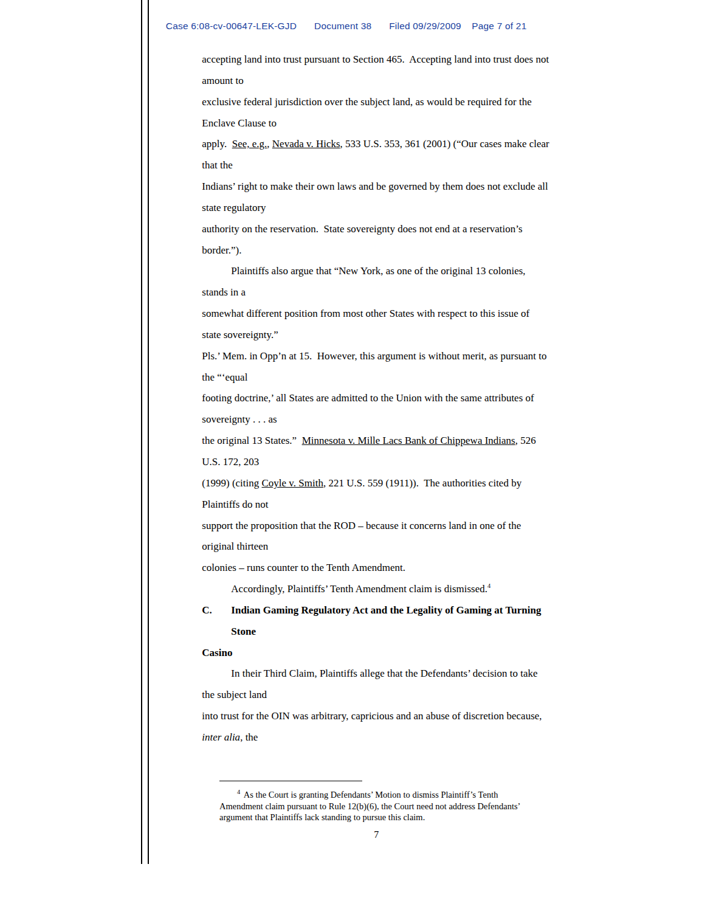Case 6:08-cv-00647-LEK-GJD Document 38 Filed 09/29/2009 Page 7 of 21
accepting land into trust pursuant to Section 465. Accepting land into trust does not amount to
exclusive federal jurisdiction over the subject land, as would be required for the Enclave Clause to
apply. See, e.g., Nevada v. Hicks, 533 U.S. 353, 361 (2001) (“Our cases make clear that the
Indians’ right to make their own laws and be governed by them does not exclude all state regulatory
authority on the reservation. State sovereignty does not end at a reservation’s border.”).
Plaintiffs also argue that “New York, as one of the original 13 colonies, stands in a
somewhat different position from most other States with respect to this issue of state sovereignty.”
Pls.’ Mem. in Opp’n at 15. However, this argument is without merit, as pursuant to the “‘equal
footing doctrine,’ all States are admitted to the Union with the same attributes of sovereignty . . . as
the original 13 States.” Minnesota v. Mille Lacs Bank of Chippewa Indians, 526 U.S. 172, 203
(1999) (citing Coyle v. Smith, 221 U.S. 559 (1911)). The authorities cited by Plaintiffs do not
support the proposition that the ROD – because it concerns land in one of the original thirteen
colonies – runs counter to the Tenth Amendment.
Accordingly, Plaintiffs’ Tenth Amendment claim is dismissed.4
C.
Indian Gaming Regulatory Act and the Legality of Gaming at Turning Stone
Casino
In their Third Claim, Plaintiffs allege that the Defendants’ decision to take the subject land
into trust for the OIN was arbitrary, capricious and an abuse of discretion because, inter alia, the
4 As the Court is granting Defendants’ Motion to dismiss Plaintiff’s Tenth Amendment claim pursuant to Rule 12(b)(6), the Court need not address Defendants’ argument that Plaintiffs lack standing to pursue this claim.
7